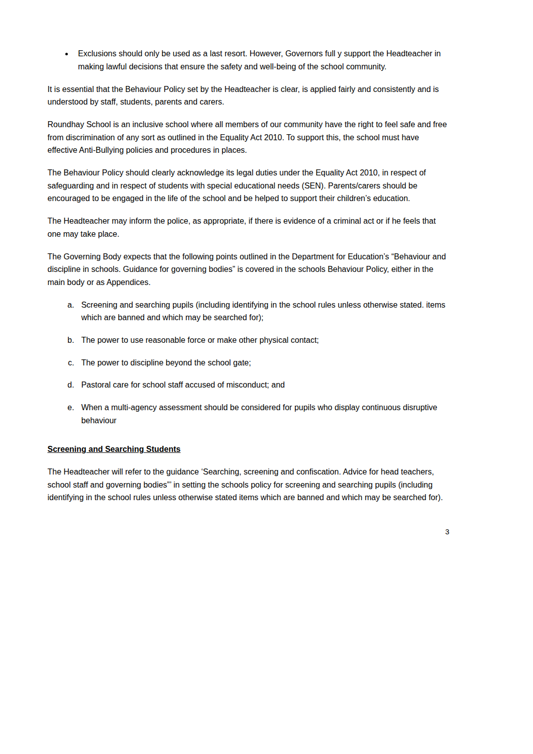Exclusions should only be used as a last resort. However, Governors full y support the Headteacher in making lawful decisions that ensure the safety and well-being of the school community.
It is essential that the Behaviour Policy set by the Headteacher is clear, is applied fairly and consistently and is understood by staff, students, parents and carers.
Roundhay School is an inclusive school where all members of our community have the right to feel safe and free from discrimination of any sort as outlined in the Equality Act 2010. To support this, the school must have effective Anti-Bullying policies and procedures in places.
The Behaviour Policy should clearly acknowledge its legal duties under the Equality Act 2010, in respect of safeguarding and in respect of students with special educational needs (SEN). Parents/carers should be encouraged to be engaged in the life of the school and be helped to support their children’s education.
The Headteacher may inform the police, as appropriate, if there is evidence of a criminal act or if he feels that one may take place.
The Governing Body expects that the following points outlined in the Department for Education’s “Behaviour and discipline in schools. Guidance for governing bodies” is covered in the schools Behaviour Policy, either in the main body or as Appendices.
Screening and searching pupils (including identifying in the school rules unless otherwise stated. items which are banned and which may be searched for);
The power to use reasonable force or make other physical contact;
The power to discipline beyond the school gate;
Pastoral care for school staff accused of misconduct; and
When a multi-agency assessment should be considered for pupils who display continuous disruptive behaviour
Screening and Searching Students
The Headteacher will refer to the guidance ‘Searching, screening and confiscation. Advice for head teachers, school staff and governing bodies”’ in setting the schools policy for screening and searching pupils (including identifying in the school rules unless otherwise stated items which are banned and which may be searched for).
3